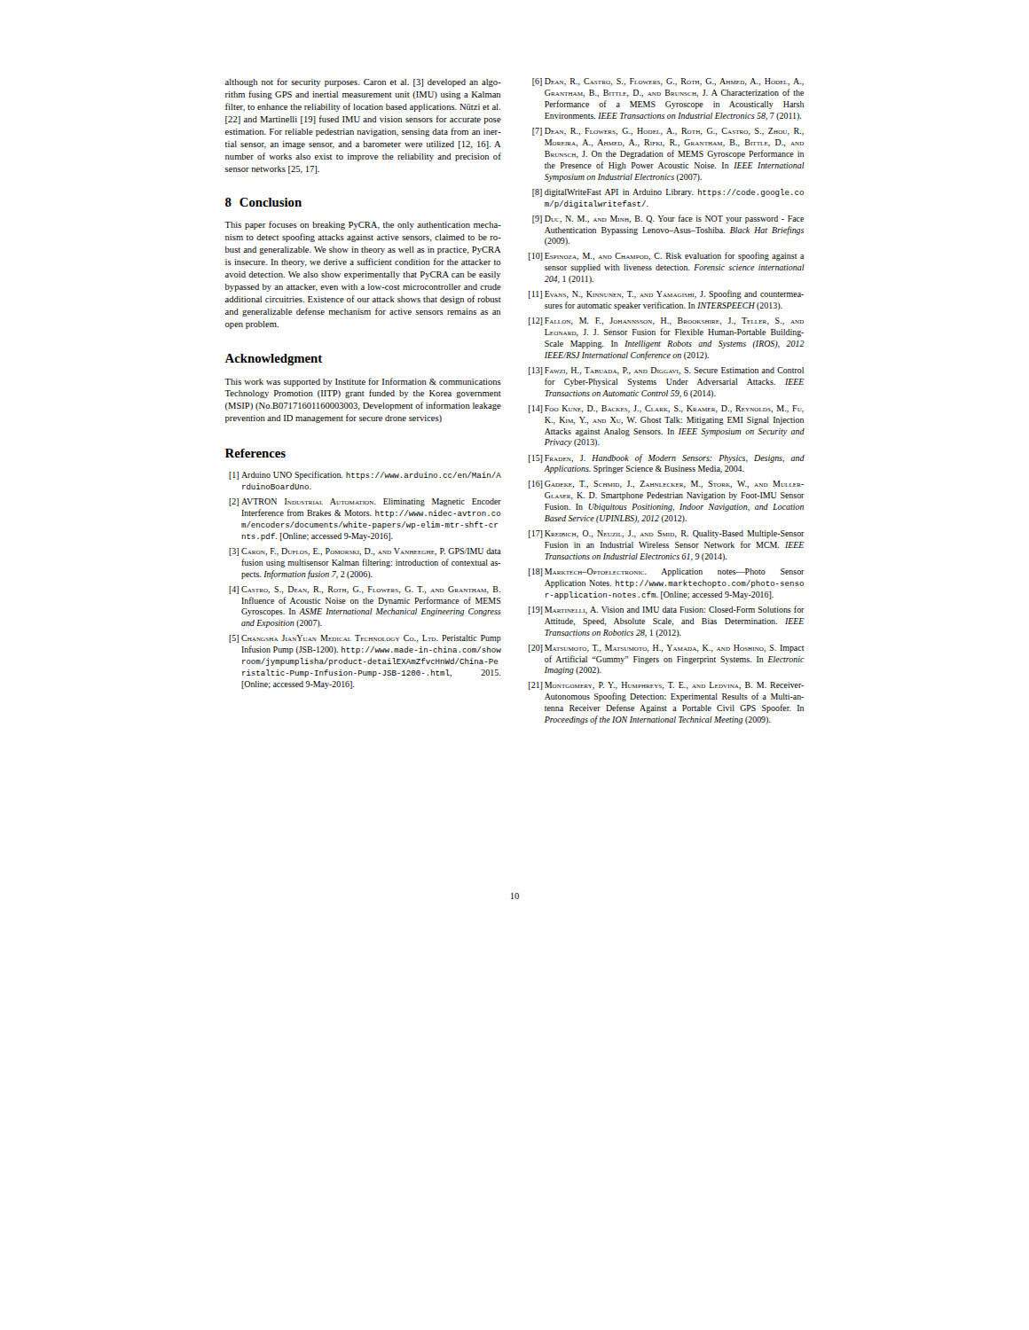although not for security purposes. Caron et al. [3] developed an algorithm fusing GPS and inertial measurement unit (IMU) using a Kalman filter, to enhance the reliability of location based applications. Nützi et al. [22] and Martinelli [19] fused IMU and vision sensors for accurate pose estimation. For reliable pedestrian navigation, sensing data from an inertial sensor, an image sensor, and a barometer were utilized [12, 16]. A number of works also exist to improve the reliability and precision of sensor networks [25, 17].
8 Conclusion
This paper focuses on breaking PyCRA, the only authentication mechanism to detect spoofing attacks against active sensors, claimed to be robust and generalizable. We show in theory as well as in practice, PyCRA is insecure. In theory, we derive a sufficient condition for the attacker to avoid detection. We also show experimentally that PyCRA can be easily bypassed by an attacker, even with a low-cost microcontroller and crude additional circuitries. Existence of our attack shows that design of robust and generalizable defense mechanism for active sensors remains as an open problem.
Acknowledgment
This work was supported by Institute for Information & communications Technology Promotion (IITP) grant funded by the Korea government (MSIP) (No.B07171601160003003, Development of information leakage prevention and ID management for secure drone services)
References
Arduino UNO Specification. https://www.arduino.cc/en/Main/ArduinoBoardUno.
AVTRON Industrial Automation. Eliminating Magnetic Encoder Interference from Brakes & Motors. http://www.nidec-avtron.com/encoders/documents/white-papers/wp-elim-mtr-shft-crnts.pdf. [Online; accessed 9-May-2016].
Caron, F., Duflos, E., Pomorski, D., and Vanheeghe, P. GPS/IMU data fusion using multisensor Kalman filtering: introduction of contextual aspects. Information fusion 7, 2 (2006).
Castro, S., Dean, R., Roth, G., Flowers, G. T., and Grantham, B. Influence of Acoustic Noise on the Dynamic Performance of MEMS Gyroscopes. In ASME International Mechanical Engineering Congress and Exposition (2007).
Changsha JianYuan Medical Technology Co., Ltd. Peristaltic Pump Infusion Pump (JSB-1200). http://www.made-in-china.com/showroom/jympumplisha/product-detailEXAmZfvcHnWd/China-Peristaltic-Pump-Infusion-Pump-JSB-1200-.html, 2015. [Online; accessed 9-May-2016].
Dean, R., Castro, S., Flowers, G., Roth, G., Ahmed, A., Hodel, A., Grantham, B., Bittle, D., and Brunsch, J. A Characterization of the Performance of a MEMS Gyroscope in Acoustically Harsh Environments. IEEE Transactions on Industrial Electronics 58, 7 (2011).
Dean, R., Flowers, G., Hodel, A., Roth, G., Castro, S., Zhou, R., Moreira, A., Ahmed, A., Rifki, R., Grantham, B., Bittle, D., and Brunsch, J. On the Degradation of MEMS Gyroscope Performance in the Presence of High Power Acoustic Noise. In IEEE International Symposium on Industrial Electronics (2007).
digitalWriteFast API in Arduino Library. https://code.google.com/p/digitalwritefast/.
Duc, N. M., and Minh, B. Q. Your face is NOT your password - Face Authentication Bypassing Lenovo–Asus–Toshiba. Black Hat Briefings (2009).
Espinoza, M., and Champod, C. Risk evaluation for spoofing against a sensor supplied with liveness detection. Forensic science international 204, 1 (2011).
Evans, N., Kinnunen, T., and Yamagishi, J. Spoofing and countermeasures for automatic speaker verification. In INTERSPEECH (2013).
Fallon, M. F., Johannsson, H., Brookshire, J., Teller, S., and Leonard, J. J. Sensor Fusion for Flexible Human-Portable Building-Scale Mapping. In Intelligent Robots and Systems (IROS), 2012 IEEE/RSJ International Conference on (2012).
Fawzi, H., Tabuada, P., and Diggavi, S. Secure Estimation and Control for Cyber-Physical Systems Under Adversarial Attacks. IEEE Transactions on Automatic Control 59, 6 (2014).
Foo Kune, D., Backes, J., Clark, S., Kramer, D., Reynolds, M., Fu, K., Kim, Y., and Xu, W. Ghost Talk: Mitigating EMI Signal Injection Attacks against Analog Sensors. In IEEE Symposium on Security and Privacy (2013).
Fraden, J. Handbook of Modern Sensors: Physics, Designs, and Applications. Springer Science & Business Media, 2004.
Gadeke, T., Schmid, J., Zahnlecker, M., Stork, W., and Muller-Glaser, K. D. Smartphone Pedestrian Navigation by Foot-IMU Sensor Fusion. In Ubiquitous Positioning, Indoor Navigation, and Location Based Service (UPINLBS), 2012 (2012).
Kreibich, O., Neuzil, J., and Smid, R. Quality-Based Multiple-Sensor Fusion in an Industrial Wireless Sensor Network for MCM. IEEE Transactions on Industrial Electronics 61, 9 (2014).
Marktech–Optoelectronic. Application notes—Photo Sensor Application Notes. http://www.marktechopto.com/photo-sensor-application-notes.cfm. [Online; accessed 9-May-2016].
Martinelli, A. Vision and IMU data Fusion: Closed-Form Solutions for Attitude, Speed, Absolute Scale, and Bias Determination. IEEE Transactions on Robotics 28, 1 (2012).
Matsumoto, T., Matsumoto, H., Yamada, K., and Hoshino, S. Impact of Artificial “Gummy” Fingers on Fingerprint Systems. In Electronic Imaging (2002).
Montgomery, P. Y., Humphreys, T. E., and Ledvina, B. M. Receiver-Autonomous Spoofing Detection: Experimental Results of a Multi-antenna Receiver Defense Against a Portable Civil GPS Spoofer. In Proceedings of the ION International Technical Meeting (2009).
10